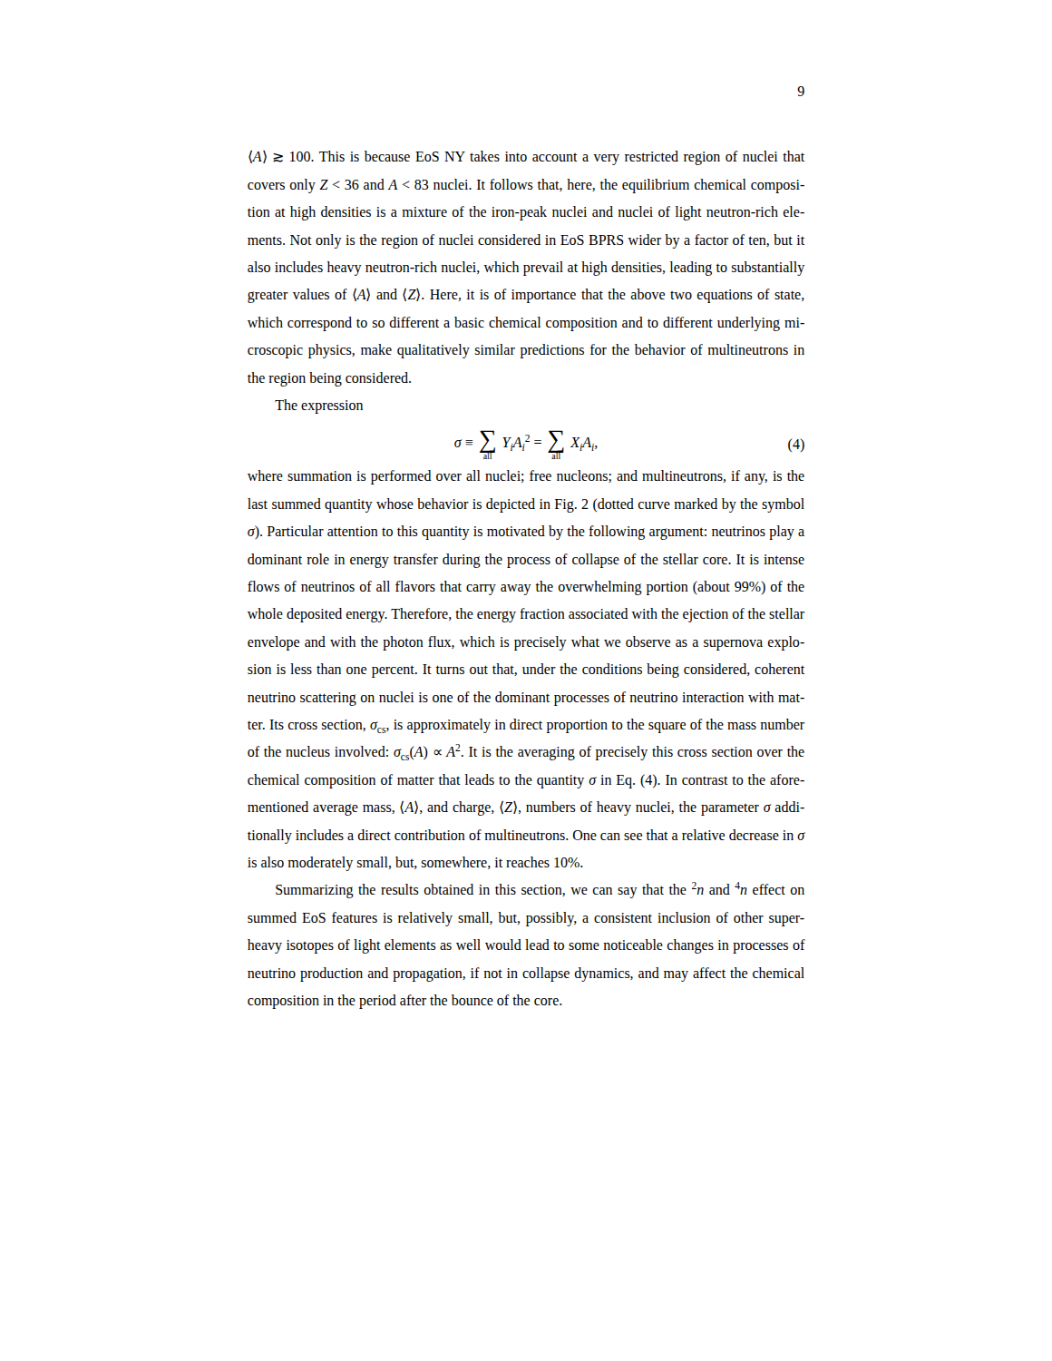9
⟨A⟩ ≳ 100. This is because EoS NY takes into account a very restricted region of nuclei that covers only Z < 36 and A < 83 nuclei. It follows that, here, the equilibrium chemical composition at high densities is a mixture of the iron-peak nuclei and nuclei of light neutron-rich elements. Not only is the region of nuclei considered in EoS BPRS wider by a factor of ten, but it also includes heavy neutron-rich nuclei, which prevail at high densities, leading to substantially greater values of ⟨A⟩ and ⟨Z⟩. Here, it is of importance that the above two equations of state, which correspond to so different a basic chemical composition and to different underlying microscopic physics, make qualitatively similar predictions for the behavior of multineutrons in the region being considered.
The expression
σ ≡ ∑all YiAi2 = ∑all XiAi,
(4)
where summation is performed over all nuclei; free nucleons; and multineutrons, if any, is the last summed quantity whose behavior is depicted in Fig. 2 (dotted curve marked by the symbol σ). Particular attention to this quantity is motivated by the following argument: neutrinos play a dominant role in energy transfer during the process of collapse of the stellar core. It is intense flows of neutrinos of all flavors that carry away the overwhelming portion (about 99%) of the whole deposited energy. Therefore, the energy fraction associated with the ejection of the stellar envelope and with the photon flux, which is precisely what we observe as a supernova explosion is less than one percent. It turns out that, under the conditions being considered, coherent neutrino scattering on nuclei is one of the dominant processes of neutrino interaction with matter. Its cross section, σcs, is approximately in direct proportion to the square of the mass number of the nucleus involved: σcs(A) ∝ A2. It is the averaging of precisely this cross section over the chemical composition of matter that leads to the quantity σ in Eq. (4). In contrast to the aforementioned average mass, ⟨A⟩, and charge, ⟨Z⟩, numbers of heavy nuclei, the parameter σ additionally includes a direct contribution of multineutrons. One can see that a relative decrease in σ is also moderately small, but, somewhere, it reaches 10%.
Summarizing the results obtained in this section, we can say that the 2n and 4n effect on summed EoS features is relatively small, but, possibly, a consistent inclusion of other super-heavy isotopes of light elements as well would lead to some noticeable changes in processes of neutrino production and propagation, if not in collapse dynamics, and may affect the chemical composition in the period after the bounce of the core.